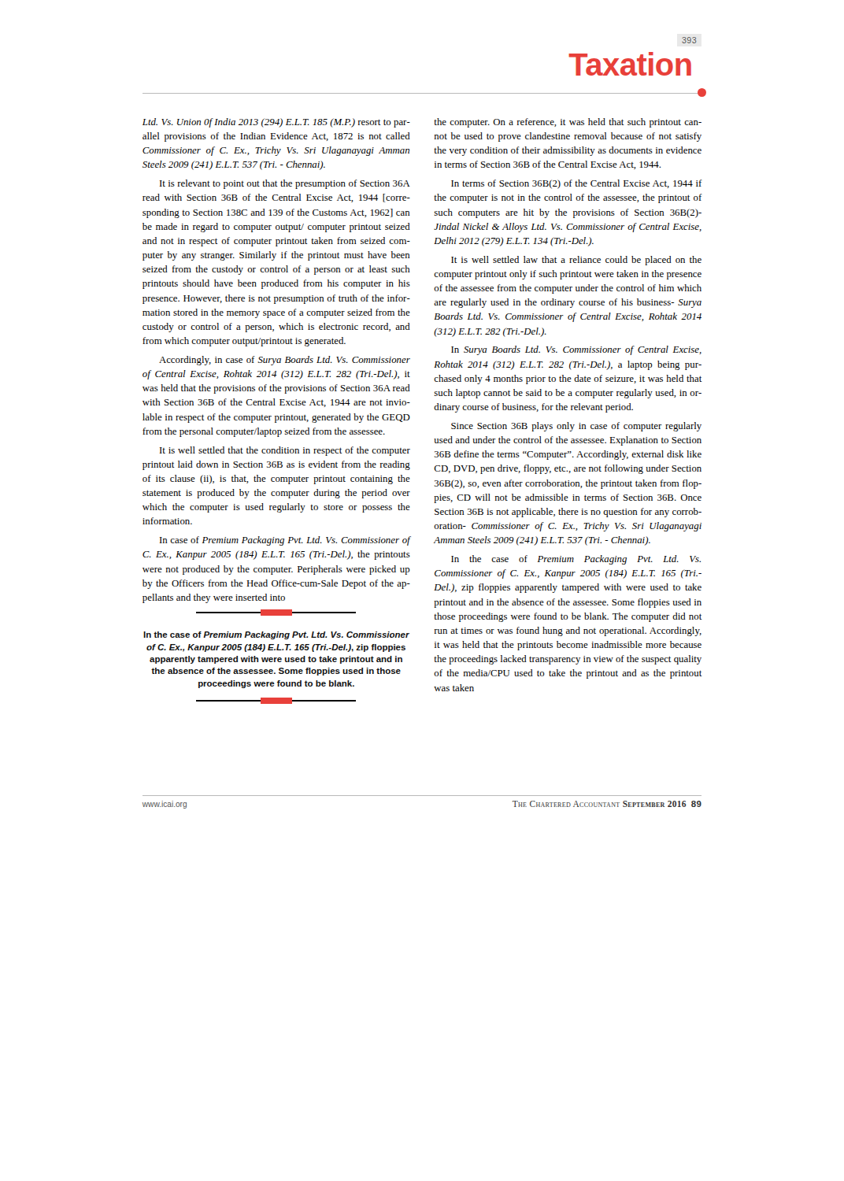393
Taxation
Ltd. Vs. Union 0f India 2013 (294) E.L.T. 185 (M.P.) resort to parallel provisions of the Indian Evidence Act, 1872 is not called Commissioner of C. Ex., Trichy Vs. Sri Ulaganayagi Amman Steels 2009 (241) E.L.T. 537 (Tri. - Chennai).
It is relevant to point out that the presumption of Section 36A read with Section 36B of the Central Excise Act, 1944 [corresponding to Section 138C and 139 of the Customs Act, 1962] can be made in regard to computer output/ computer printout seized and not in respect of computer printout taken from seized computer by any stranger. Similarly if the printout must have been seized from the custody or control of a person or at least such printouts should have been produced from his computer in his presence. However, there is not presumption of truth of the information stored in the memory space of a computer seized from the custody or control of a person, which is electronic record, and from which computer output/printout is generated.
Accordingly, in case of Surya Boards Ltd. Vs. Commissioner of Central Excise, Rohtak 2014 (312) E.L.T. 282 (Tri.-Del.), it was held that the provisions of the provisions of Section 36A read with Section 36B of the Central Excise Act, 1944 are not inviolable in respect of the computer printout, generated by the GEQD from the personal computer/laptop seized from the assessee.
It is well settled that the condition in respect of the computer printout laid down in Section 36B as is evident from the reading of its clause (ii), is that, the computer printout containing the statement is produced by the computer during the period over which the computer is used regularly to store or possess the information.
In case of Premium Packaging Pvt. Ltd. Vs. Commissioner of C. Ex., Kanpur 2005 (184) E.L.T. 165 (Tri.-Del.), the printouts were not produced by the computer. Peripherals were picked up by the Officers from the Head Office-cum-Sale Depot of the appellants and they were inserted into
In the case of Premium Packaging Pvt. Ltd. Vs. Commissioner of C. Ex., Kanpur 2005 (184) E.L.T. 165 (Tri.-Del.), zip floppies apparently tampered with were used to take printout and in the absence of the assessee. Some floppies used in those proceedings were found to be blank.
the computer. On a reference, it was held that such printout cannot be used to prove clandestine removal because of not satisfy the very condition of their admissibility as documents in evidence in terms of Section 36B of the Central Excise Act, 1944.
In terms of Section 36B(2) of the Central Excise Act, 1944 if the computer is not in the control of the assessee, the printout of such computers are hit by the provisions of Section 36B(2)- Jindal Nickel & Alloys Ltd. Vs. Commissioner of Central Excise, Delhi 2012 (279) E.L.T. 134 (Tri.-Del.).
It is well settled law that a reliance could be placed on the computer printout only if such printout were taken in the presence of the assessee from the computer under the control of him which are regularly used in the ordinary course of his business- Surya Boards Ltd. Vs. Commissioner of Central Excise, Rohtak 2014 (312) E.L.T. 282 (Tri.-Del.).
In Surya Boards Ltd. Vs. Commissioner of Central Excise, Rohtak 2014 (312) E.L.T. 282 (Tri.-Del.), a laptop being purchased only 4 months prior to the date of seizure, it was held that such laptop cannot be said to be a computer regularly used, in ordinary course of business, for the relevant period.
Since Section 36B plays only in case of computer regularly used and under the control of the assessee. Explanation to Section 36B define the terms “Computer”. Accordingly, external disk like CD, DVD, pen drive, floppy, etc., are not following under Section 36B(2), so, even after corroboration, the printout taken from floppies, CD will not be admissible in terms of Section 36B. Once Section 36B is not applicable, there is no question for any corroboration- Commissioner of C. Ex., Trichy Vs. Sri Ulaganayagi Amman Steels 2009 (241) E.L.T. 537 (Tri. - Chennai).
In the case of Premium Packaging Pvt. Ltd. Vs. Commissioner of C. Ex., Kanpur 2005 (184) E.L.T. 165 (Tri.-Del.), zip floppies apparently tampered with were used to take printout and in the absence of the assessee. Some floppies used in those proceedings were found to be blank. The computer did not run at times or was found hung and not operational. Accordingly, it was held that the printouts become inadmissible more because the proceedings lacked transparency in view of the suspect quality of the media/CPU used to take the printout and as the printout was taken
www.icai.org
The Chartered Accountant September 201689